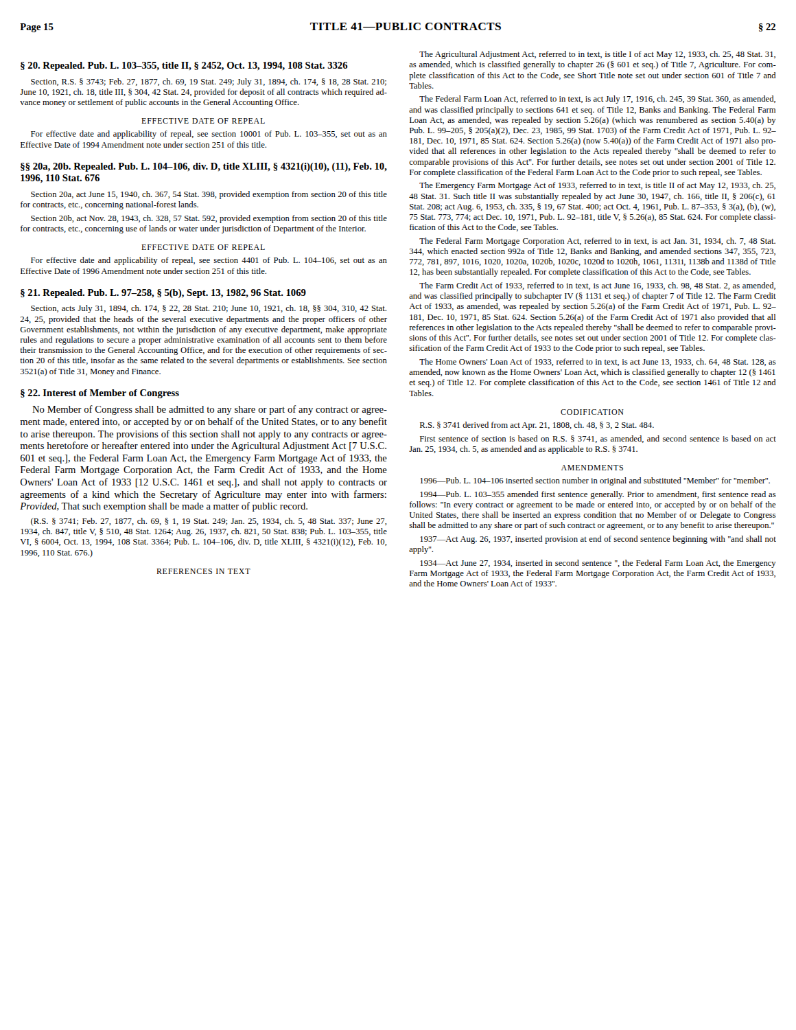Page 15 TITLE 41—PUBLIC CONTRACTS § 22
§ 20. Repealed. Pub. L. 103–355, title II, § 2452, Oct. 13, 1994, 108 Stat. 3326
Section, R.S. § 3743; Feb. 27, 1877, ch. 69, 19 Stat. 249; July 31, 1894, ch. 174, § 18, 28 Stat. 210; June 10, 1921, ch. 18, title III, § 304, 42 Stat. 24, provided for deposit of all contracts which required advance money or settlement of public accounts in the General Accounting Office.
Effective Date of Repeal
For effective date and applicability of repeal, see section 10001 of Pub. L. 103–355, set out as an Effective Date of 1994 Amendment note under section 251 of this title.
§§ 20a, 20b. Repealed. Pub. L. 104–106, div. D, title XLIII, § 4321(i)(10), (11), Feb. 10, 1996, 110 Stat. 676
Section 20a, act June 15, 1940, ch. 367, 54 Stat. 398, provided exemption from section 20 of this title for contracts, etc., concerning national-forest lands.
Section 20b, act Nov. 28, 1943, ch. 328, 57 Stat. 592, provided exemption from section 20 of this title for contracts, etc., concerning use of lands or water under jurisdiction of Department of the Interior.
Effective Date of Repeal
For effective date and applicability of repeal, see section 4401 of Pub. L. 104–106, set out as an Effective Date of 1996 Amendment note under section 251 of this title.
§ 21. Repealed. Pub. L. 97–258, § 5(b), Sept. 13, 1982, 96 Stat. 1069
Section, acts July 31, 1894, ch. 174, § 22, 28 Stat. 210; June 10, 1921, ch. 18, §§ 304, 310, 42 Stat. 24, 25, provided that the heads of the several executive departments and the proper officers of other Government establishments, not within the jurisdiction of any executive department, make appropriate rules and regulations to secure a proper administrative examination of all accounts sent to them before their transmission to the General Accounting Office, and for the execution of other requirements of section 20 of this title, insofar as the same related to the several departments or establishments. See section 3521(a) of Title 31, Money and Finance.
§ 22. Interest of Member of Congress
No Member of Congress shall be admitted to any share or part of any contract or agreement made, entered into, or accepted by or on behalf of the United States, or to any benefit to arise thereupon. The provisions of this section shall not apply to any contracts or agreements heretofore or hereafter entered into under the Agricultural Adjustment Act [7 U.S.C. 601 et seq.], the Federal Farm Loan Act, the Emergency Farm Mortgage Act of 1933, the Federal Farm Mortgage Corporation Act, the Farm Credit Act of 1933, and the Home Owners' Loan Act of 1933 [12 U.S.C. 1461 et seq.], and shall not apply to contracts or agreements of a kind which the Secretary of Agriculture may enter into with farmers: Provided, That such exemption shall be made a matter of public record.
(R.S. § 3741; Feb. 27, 1877, ch. 69, § 1, 19 Stat. 249; Jan. 25, 1934, ch. 5, 48 Stat. 337; June 27, 1934, ch. 847, title V, § 510, 48 Stat. 1264; Aug. 26, 1937, ch. 821, 50 Stat. 838; Pub. L. 103–355, title VI, § 6004, Oct. 13, 1994, 108 Stat. 3364; Pub. L. 104–106, div. D, title XLIII, § 4321(i)(12), Feb. 10, 1996, 110 Stat. 676.)
References in Text
The Agricultural Adjustment Act, referred to in text, is title I of act May 12, 1933, ch. 25, 48 Stat. 31, as amended, which is classified generally to chapter 26 (§ 601 et seq.) of Title 7, Agriculture. For complete classification of this Act to the Code, see Short Title note set out under section 601 of Title 7 and Tables.
The Federal Farm Loan Act, referred to in text, is act July 17, 1916, ch. 245, 39 Stat. 360, as amended, and was classified principally to sections 641 et seq. of Title 12, Banks and Banking. The Federal Farm Loan Act, as amended, was repealed by section 5.26(a) (which was renumbered as section 5.40(a) by Pub. L. 99–205, § 205(a)(2), Dec. 23, 1985, 99 Stat. 1703) of the Farm Credit Act of 1971, Pub. L. 92–181, Dec. 10, 1971, 85 Stat. 624. Section 5.26(a) (now 5.40(a)) of the Farm Credit Act of 1971 also provided that all references in other legislation to the Acts repealed thereby ''shall be deemed to refer to comparable provisions of this Act''. For further details, see notes set out under section 2001 of Title 12. For complete classification of the Federal Farm Loan Act to the Code prior to such repeal, see Tables.
The Emergency Farm Mortgage Act of 1933, referred to in text, is title II of act May 12, 1933, ch. 25, 48 Stat. 31. Such title II was substantially repealed by act June 30, 1947, ch. 166, title II, § 206(c), 61 Stat. 208; act Aug. 6, 1953, ch. 335, § 19, 67 Stat. 400; act Oct. 4, 1961, Pub. L. 87–353, § 3(a), (b), (w), 75 Stat. 773, 774; act Dec. 10, 1971, Pub. L. 92–181, title V, § 5.26(a), 85 Stat. 624. For complete classification of this Act to the Code, see Tables.
The Federal Farm Mortgage Corporation Act, referred to in text, is act Jan. 31, 1934, ch. 7, 48 Stat. 344, which enacted section 992a of Title 12, Banks and Banking, and amended sections 347, 355, 723, 772, 781, 897, 1016, 1020, 1020a, 1020b, 1020c, 1020d to 1020h, 1061, 1131i, 1138b and 1138d of Title 12, has been substantially repealed. For complete classification of this Act to the Code, see Tables.
The Farm Credit Act of 1933, referred to in text, is act June 16, 1933, ch. 98, 48 Stat. 2, as amended, and was classified principally to subchapter IV (§ 1131 et seq.) of chapter 7 of Title 12. The Farm Credit Act of 1933, as amended, was repealed by section 5.26(a) of the Farm Credit Act of 1971, Pub. L. 92–181, Dec. 10, 1971, 85 Stat. 624. Section 5.26(a) of the Farm Credit Act of 1971 also provided that all references in other legislation to the Acts repealed thereby ''shall be deemed to refer to comparable provisions of this Act''. For further details, see notes set out under section 2001 of Title 12. For complete classification of the Farm Credit Act of 1933 to the Code prior to such repeal, see Tables.
The Home Owners' Loan Act of 1933, referred to in text, is act June 13, 1933, ch. 64, 48 Stat. 128, as amended, now known as the Home Owners' Loan Act, which is classified generally to chapter 12 (§ 1461 et seq.) of Title 12. For complete classification of this Act to the Code, see section 1461 of Title 12 and Tables.
Codification
R.S. § 3741 derived from act Apr. 21, 1808, ch. 48, § 3, 2 Stat. 484.
First sentence of section is based on R.S. § 3741, as amended, and second sentence is based on act Jan. 25, 1934, ch. 5, as amended and as applicable to R.S. § 3741.
Amendments
1996—Pub. L. 104–106 inserted section number in original and substituted ''Member'' for ''member''.
1994—Pub. L. 103–355 amended first sentence generally. Prior to amendment, first sentence read as follows: ''In every contract or agreement to be made or entered into, or accepted by or on behalf of the United States, there shall be inserted an express condition that no Member of or Delegate to Congress shall be admitted to any share or part of such contract or agreement, or to any benefit to arise thereupon.''
1937—Act Aug. 26, 1937, inserted provision at end of second sentence beginning with ''and shall not apply''.
1934—Act June 27, 1934, inserted in second sentence '', the Federal Farm Loan Act, the Emergency Farm Mortgage Act of 1933, the Federal Farm Mortgage Corporation Act, the Farm Credit Act of 1933, and the Home Owners' Loan Act of 1933''.